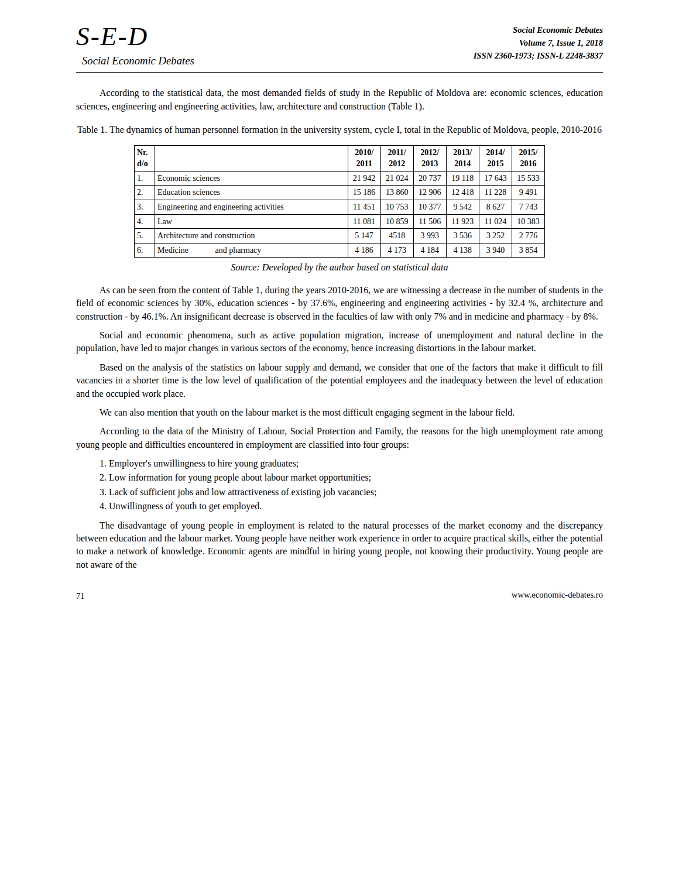S-E-D
Social Economic Debates
Social Economic Debates
Volume 7, Issue 1, 2018
ISSN 2360-1973; ISSN-L 2248-3837
According to the statistical data, the most demanded fields of study in the Republic of Moldova are: economic sciences, education sciences, engineering and engineering activities, law, architecture and construction (Table 1).
Table 1. The dynamics of human personnel formation in the university system, cycle I, total in the Republic of Moldova, people, 2010-2016
| Nr. d/o | | 2010/ 2011 | 2011/ 2012 | 2012/ 2013 | 2013/ 2014 | 2014/ 2015 | 2015/ 2016 |
| --- | --- | --- | --- | --- | --- | --- | --- |
| 1. | Economic sciences | 21 942 | 21 024 | 20 737 | 19 118 | 17 643 | 15 533 |
| 2. | Education sciences | 15 186 | 13 860 | 12 906 | 12 418 | 11 228 | 9 491 |
| 3. | Engineering and engineering activities | 11 451 | 10 753 | 10 377 | 9 542 | 8 627 | 7 743 |
| 4. | Law | 11 081 | 10 859 | 11 506 | 11 923 | 11 024 | 10 383 |
| 5. | Architecture and construction | 5 147 | 4518 | 3 993 | 3 536 | 3 252 | 2 776 |
| 6. | Medicine and pharmacy | 4 186 | 4 173 | 4 184 | 4 138 | 3 940 | 3 854 |
Source: Developed by the author based on statistical data
As can be seen from the content of Table 1, during the years 2010-2016, we are witnessing a decrease in the number of students in the field of economic sciences by 30%, education sciences - by 37.6%, engineering and engineering activities - by 32.4 %, architecture and construction - by 46.1%. An insignificant decrease is observed in the faculties of law with only 7% and in medicine and pharmacy - by 8%.
Social and economic phenomena, such as active population migration, increase of unemployment and natural decline in the population, have led to major changes in various sectors of the economy, hence increasing distortions in the labour market.
Based on the analysis of the statistics on labour supply and demand, we consider that one of the factors that make it difficult to fill vacancies in a shorter time is the low level of qualification of the potential employees and the inadequacy between the level of education and the occupied work place.
We can also mention that youth on the labour market is the most difficult engaging segment in the labour field.
According to the data of the Ministry of Labour, Social Protection and Family, the reasons for the high unemployment rate among young people and difficulties encountered in employment are classified into four groups:
1. Employer's unwillingness to hire young graduates;
2. Low information for young people about labour market opportunities;
3. Lack of sufficient jobs and low attractiveness of existing job vacancies;
4. Unwillingness of youth to get employed.
The disadvantage of young people in employment is related to the natural processes of the market economy and the discrepancy between education and the labour market. Young people have neither work experience in order to acquire practical skills, either the potential to make a network of knowledge. Economic agents are mindful in hiring young people, not knowing their productivity. Young people are not aware of the
71
www.economic-debates.ro